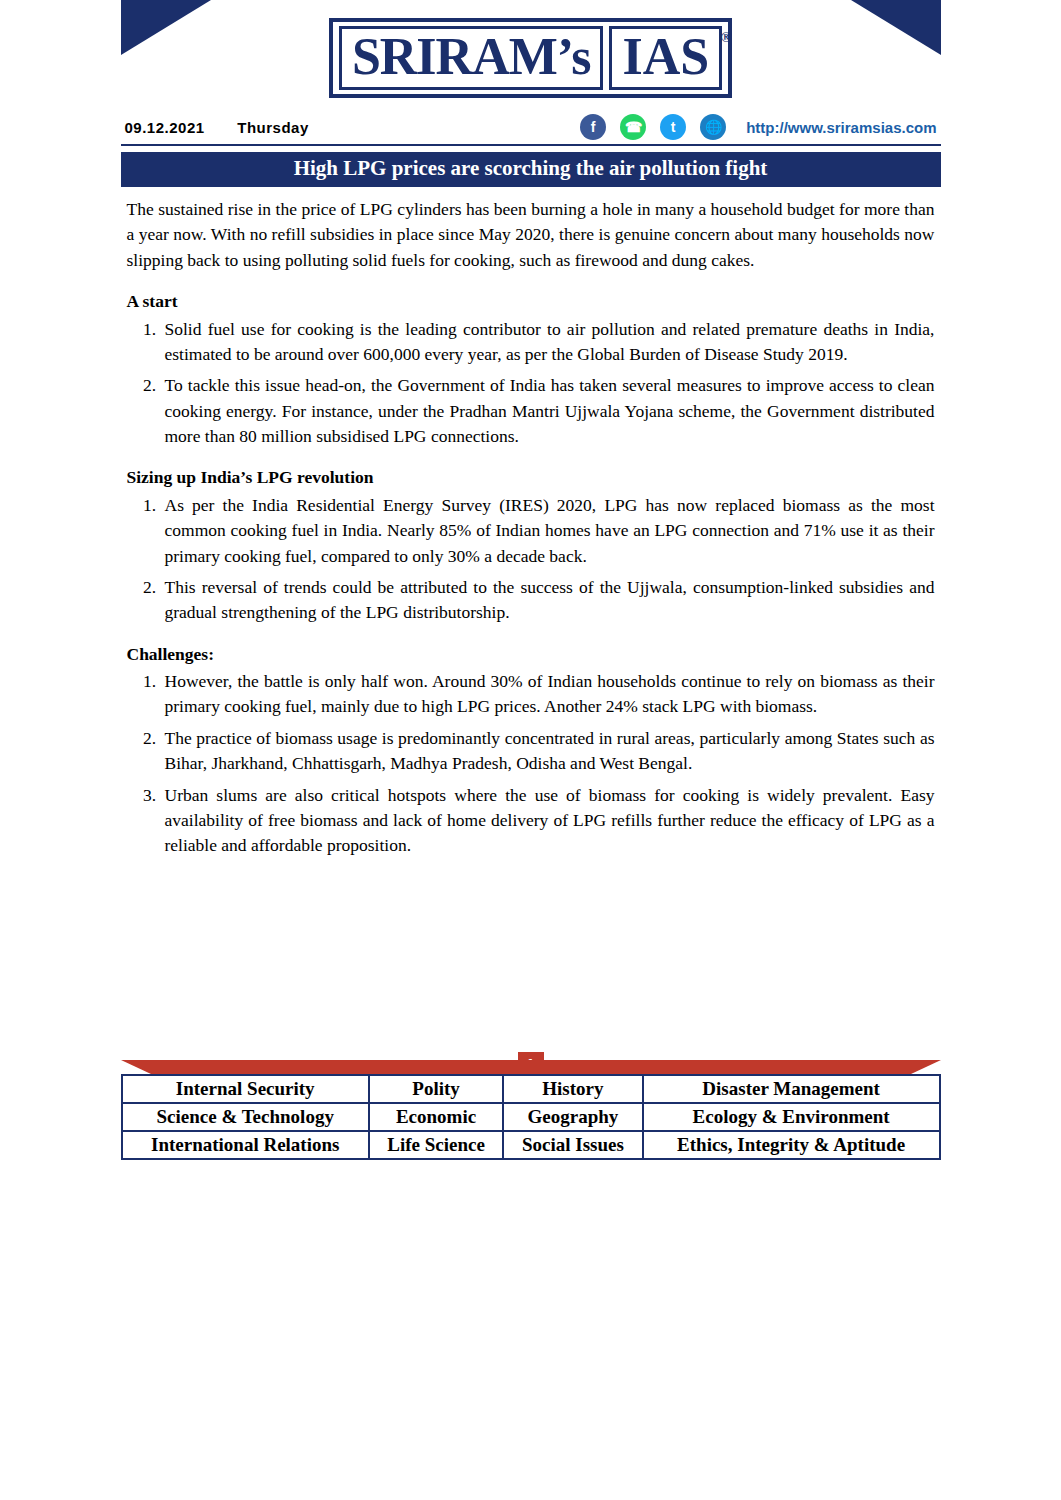SRIRAM’s
IAS®
09.12.2021 Thursday
f ☎ t 🌐 http://www.sriramsias.com
High LPG prices are scorching the air pollution fight
The sustained rise in the price of LPG cylinders has been burning a hole in many a household budget for more than a year now. With no refill subsidies in place since May 2020, there is genuine concern about many households now slipping back to using polluting solid fuels for cooking, such as firewood and dung cakes.
A start
Solid fuel use for cooking is the leading contributor to air pollution and related premature deaths in India, estimated to be around over 600,000 every year, as per the Global Burden of Disease Study 2019.
To tackle this issue head-on, the Government of India has taken several measures to improve access to clean cooking energy. For instance, under the Pradhan Mantri Ujjwala Yojana scheme, the Government distributed more than 80 million subsidised LPG connections.
Sizing up India’s LPG revolution
As per the India Residential Energy Survey (IRES) 2020, LPG has now replaced biomass as the most common cooking fuel in India. Nearly 85% of Indian homes have an LPG connection and 71% use it as their primary cooking fuel, compared to only 30% a decade back.
This reversal of trends could be attributed to the success of the Ujjwala, consumption-linked subsidies and gradual strengthening of the LPG distributorship.
Challenges:
However, the battle is only half won. Around 30% of Indian households continue to rely on biomass as their primary cooking fuel, mainly due to high LPG prices. Another 24% stack LPG with biomass.
The practice of biomass usage is predominantly concentrated in rural areas, particularly among States such as Bihar, Jharkhand, Chhattisgarh, Madhya Pradesh, Odisha and West Bengal.
Urban slums are also critical hotspots where the use of biomass for cooking is widely prevalent. Easy availability of free biomass and lack of home delivery of LPG refills further reduce the efficacy of LPG as a reliable and affordable proposition.
1
| Internal Security | Polity | History | Disaster Management |
| Science & Technology | Economic | Geography | Ecology & Environment |
| International Relations | Life Science | Social Issues | Ethics, Integrity & Aptitude |